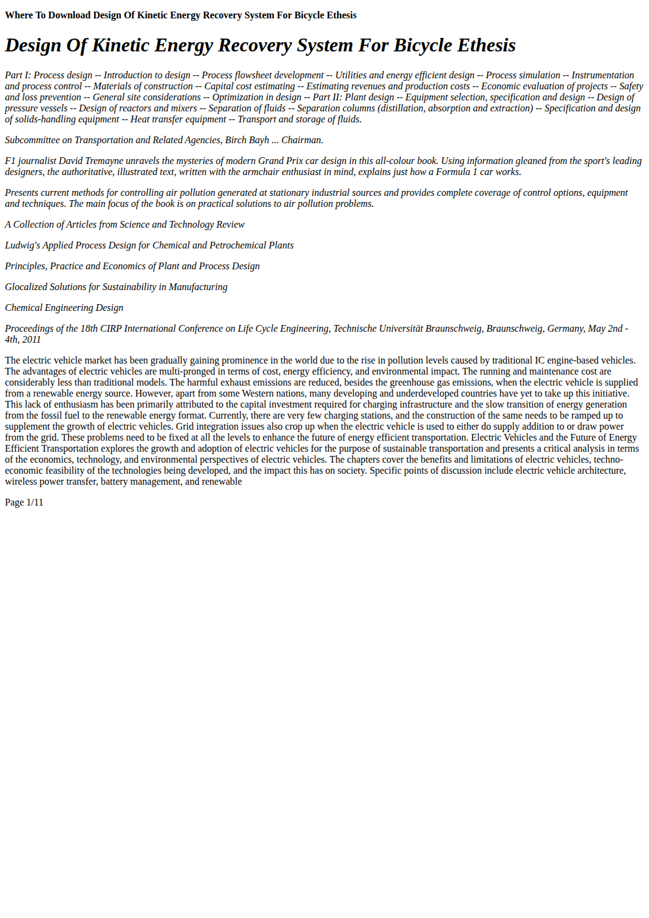Where To Download Design Of Kinetic Energy Recovery System For Bicycle Ethesis
Design Of Kinetic Energy Recovery System For Bicycle Ethesis
Part I: Process design -- Introduction to design -- Process flowsheet development -- Utilities and energy efficient design -- Process simulation -- Instrumentation and process control -- Materials of construction -- Capital cost estimating -- Estimating revenues and production costs -- Economic evaluation of projects -- Safety and loss prevention -- General site considerations -- Optimization in design -- Part II: Plant design -- Equipment selection, specification and design -- Design of pressure vessels -- Design of reactors and mixers -- Separation of fluids -- Separation columns (distillation, absorption and extraction) -- Specification and design of solids-handling equipment -- Heat transfer equipment -- Transport and storage of fluids.
Subcommittee on Transportation and Related Agencies, Birch Bayh ... Chairman.
F1 journalist David Tremayne unravels the mysteries of modern Grand Prix car design in this all-colour book. Using information gleaned from the sport's leading designers, the authoritative, illustrated text, written with the armchair enthusiast in mind, explains just how a Formula 1 car works.
Presents current methods for controlling air pollution generated at stationary industrial sources and provides complete coverage of control options, equipment and techniques. The main focus of the book is on practical solutions to air pollution problems.
A Collection of Articles from Science and Technology Review
Ludwig's Applied Process Design for Chemical and Petrochemical Plants
Principles, Practice and Economics of Plant and Process Design
Glocalized Solutions for Sustainability in Manufacturing
Chemical Engineering Design
Proceedings of the 18th CIRP International Conference on Life Cycle Engineering, Technische Universität Braunschweig, Braunschweig, Germany, May 2nd - 4th, 2011
The electric vehicle market has been gradually gaining prominence in the world due to the rise in pollution levels caused by traditional IC engine-based vehicles. The advantages of electric vehicles are multi-pronged in terms of cost, energy efficiency, and environmental impact. The running and maintenance cost are considerably less than traditional models. The harmful exhaust emissions are reduced, besides the greenhouse gas emissions, when the electric vehicle is supplied from a renewable energy source. However, apart from some Western nations, many developing and underdeveloped countries have yet to take up this initiative. This lack of enthusiasm has been primarily attributed to the capital investment required for charging infrastructure and the slow transition of energy generation from the fossil fuel to the renewable energy format. Currently, there are very few charging stations, and the construction of the same needs to be ramped up to supplement the growth of electric vehicles. Grid integration issues also crop up when the electric vehicle is used to either do supply addition to or draw power from the grid. These problems need to be fixed at all the levels to enhance the future of energy efficient transportation. Electric Vehicles and the Future of Energy Efficient Transportation explores the growth and adoption of electric vehicles for the purpose of sustainable transportation and presents a critical analysis in terms of the economics, technology, and environmental perspectives of electric vehicles. The chapters cover the benefits and limitations of electric vehicles, techno-economic feasibility of the technologies being developed, and the impact this has on society. Specific points of discussion include electric vehicle architecture, wireless power transfer, battery management, and renewable
Page 1/11